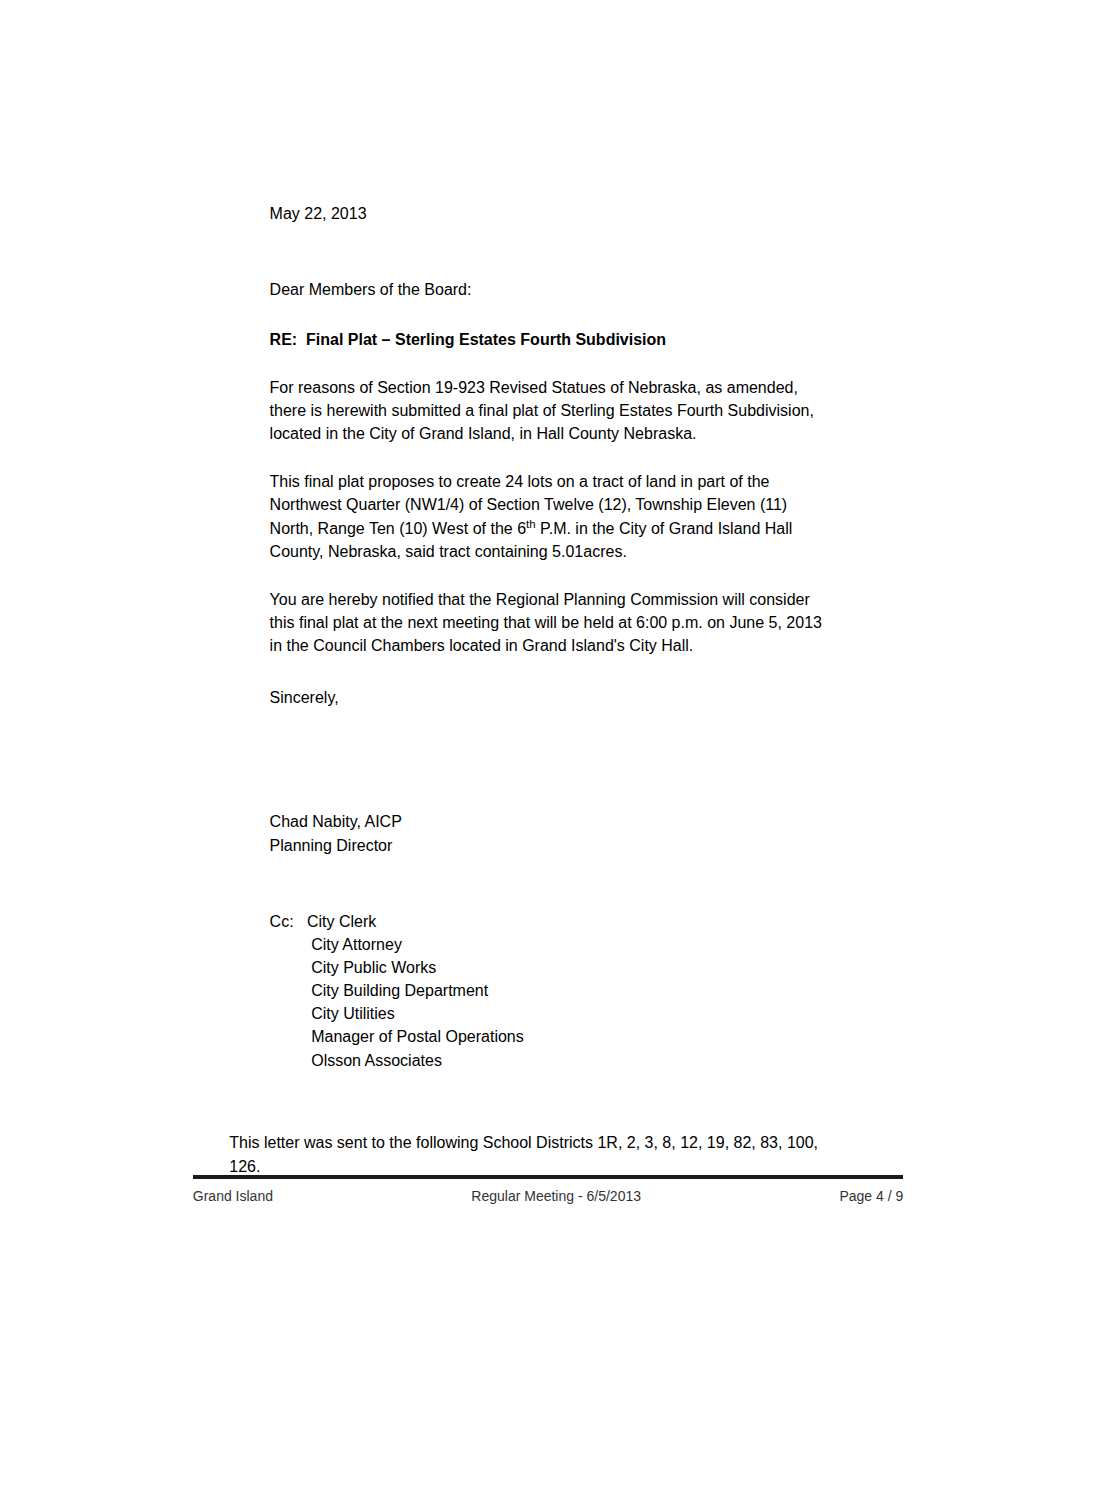May 22, 2013
Dear Members of the Board:
RE: Final Plat – Sterling Estates Fourth Subdivision
For reasons of Section 19-923 Revised Statues of Nebraska, as amended, there is herewith submitted a final plat of Sterling Estates Fourth Subdivision, located in the City of Grand Island, in Hall County Nebraska.
This final plat proposes to create 24 lots on a tract of land in part of the Northwest Quarter (NW1/4) of Section Twelve (12), Township Eleven (11) North, Range Ten (10) West of the 6th P.M. in the City of Grand Island Hall County, Nebraska, said tract containing 5.01acres.
You are hereby notified that the Regional Planning Commission will consider this final plat at the next meeting that will be held at 6:00 p.m. on June 5, 2013 in the Council Chambers located in Grand Island's City Hall.
Sincerely,
Chad Nabity, AICP
Planning Director
Cc: City Clerk
City Attorney
City Public Works
City Building Department
City Utilities
Manager of Postal Operations
Olsson Associates
This letter was sent to the following School Districts 1R, 2, 3, 8, 12, 19, 82, 83, 100, 126.
Grand Island
Regular Meeting - 6/5/2013
Page 4 / 9